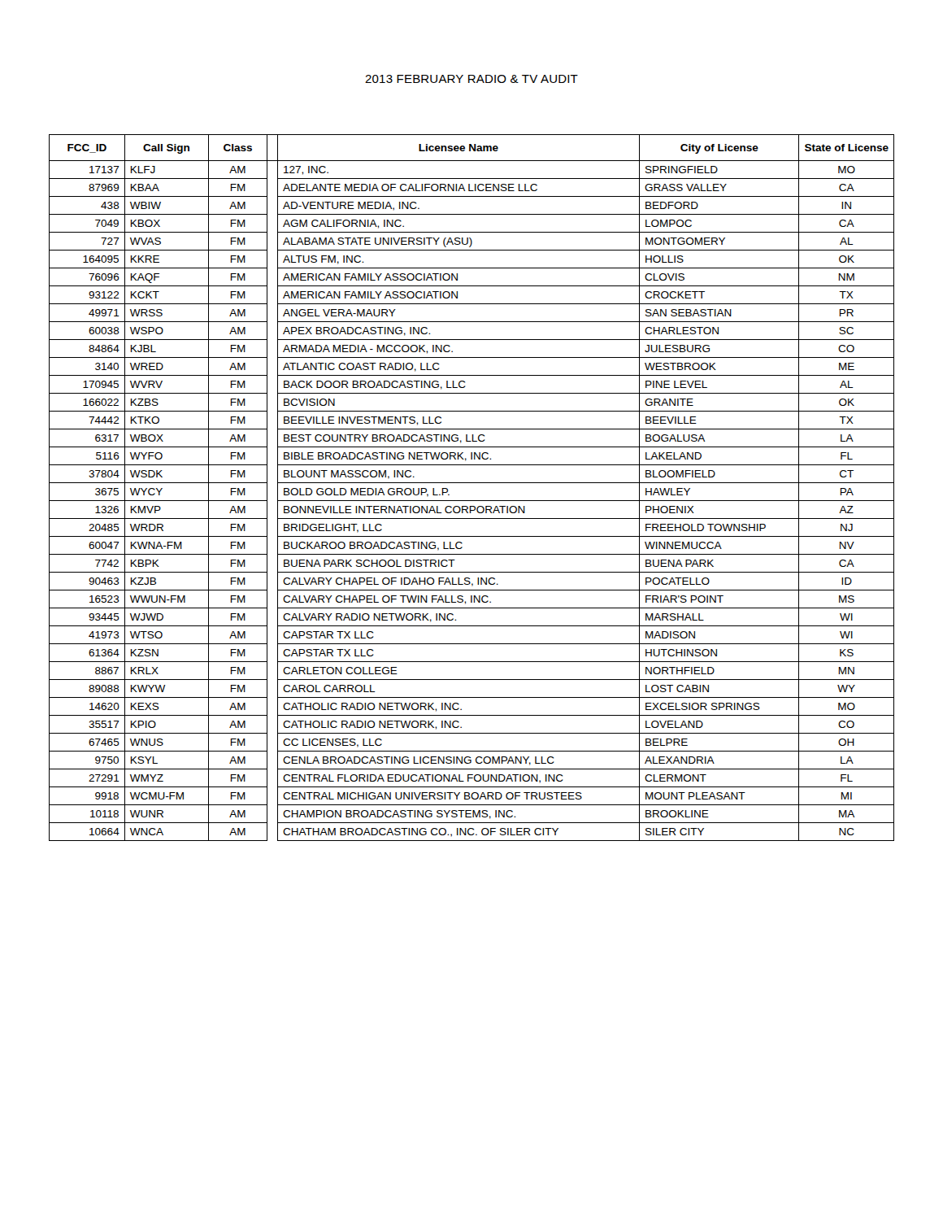2013 FEBRUARY RADIO & TV AUDIT
| FCC_ID | Call Sign | Class | | Licensee Name | City of License | State of License |
| --- | --- | --- | --- | --- | --- | --- |
| 17137 | KLFJ | AM | | 127, INC. | SPRINGFIELD | MO |
| 87969 | KBAA | FM | | ADELANTE MEDIA OF CALIFORNIA LICENSE LLC | GRASS VALLEY | CA |
| 438 | WBIW | AM | | AD-VENTURE MEDIA, INC. | BEDFORD | IN |
| 7049 | KBOX | FM | | AGM CALIFORNIA, INC. | LOMPOC | CA |
| 727 | WVAS | FM | | ALABAMA STATE UNIVERSITY (ASU) | MONTGOMERY | AL |
| 164095 | KKRE | FM | | ALTUS FM, INC. | HOLLIS | OK |
| 76096 | KAQF | FM | | AMERICAN FAMILY ASSOCIATION | CLOVIS | NM |
| 93122 | KCKT | FM | | AMERICAN FAMILY ASSOCIATION | CROCKETT | TX |
| 49971 | WRSS | AM | | ANGEL VERA-MAURY | SAN SEBASTIAN | PR |
| 60038 | WSPO | AM | | APEX BROADCASTING, INC. | CHARLESTON | SC |
| 84864 | KJBL | FM | | ARMADA MEDIA - MCCOOK, INC. | JULESBURG | CO |
| 3140 | WRED | AM | | ATLANTIC COAST RADIO, LLC | WESTBROOK | ME |
| 170945 | WVRV | FM | | BACK DOOR BROADCASTING, LLC | PINE LEVEL | AL |
| 166022 | KZBS | FM | | BCVISION | GRANITE | OK |
| 74442 | KTKO | FM | | BEEVILLE INVESTMENTS, LLC | BEEVILLE | TX |
| 6317 | WBOX | AM | | BEST COUNTRY BROADCASTING, LLC | BOGALUSA | LA |
| 5116 | WYFO | FM | | BIBLE BROADCASTING NETWORK, INC. | LAKELAND | FL |
| 37804 | WSDK | FM | | BLOUNT MASSCOM, INC. | BLOOMFIELD | CT |
| 3675 | WYCY | FM | | BOLD GOLD MEDIA GROUP, L.P. | HAWLEY | PA |
| 1326 | KMVP | AM | | BONNEVILLE INTERNATIONAL CORPORATION | PHOENIX | AZ |
| 20485 | WRDR | FM | | BRIDGELIGHT, LLC | FREEHOLD TOWNSHIP | NJ |
| 60047 | KWNA-FM | FM | | BUCKAROO BROADCASTING, LLC | WINNEMUCCA | NV |
| 7742 | KBPK | FM | | BUENA PARK SCHOOL DISTRICT | BUENA PARK | CA |
| 90463 | KZJB | FM | | CALVARY CHAPEL OF IDAHO FALLS, INC. | POCATELLO | ID |
| 16523 | WWUN-FM | FM | | CALVARY CHAPEL OF TWIN FALLS, INC. | FRIAR'S POINT | MS |
| 93445 | WJWD | FM | | CALVARY RADIO NETWORK, INC. | MARSHALL | WI |
| 41973 | WTSO | AM | | CAPSTAR TX LLC | MADISON | WI |
| 61364 | KZSN | FM | | CAPSTAR TX LLC | HUTCHINSON | KS |
| 8867 | KRLX | FM | | CARLETON COLLEGE | NORTHFIELD | MN |
| 89088 | KWYW | FM | | CAROL CARROLL | LOST CABIN | WY |
| 14620 | KEXS | AM | | CATHOLIC RADIO NETWORK, INC. | EXCELSIOR SPRINGS | MO |
| 35517 | KPIO | AM | | CATHOLIC RADIO NETWORK, INC. | LOVELAND | CO |
| 67465 | WNUS | FM | | CC LICENSES, LLC | BELPRE | OH |
| 9750 | KSYL | AM | | CENLA BROADCASTING LICENSING COMPANY, LLC | ALEXANDRIA | LA |
| 27291 | WMYZ | FM | | CENTRAL FLORIDA EDUCATIONAL FOUNDATION, INC | CLERMONT | FL |
| 9918 | WCMU-FM | FM | | CENTRAL MICHIGAN UNIVERSITY BOARD OF TRUSTEES | MOUNT PLEASANT | MI |
| 10118 | WUNR | AM | | CHAMPION BROADCASTING SYSTEMS, INC. | BROOKLINE | MA |
| 10664 | WNCA | AM | | CHATHAM BROADCASTING CO., INC. OF SILER CITY | SILER CITY | NC |